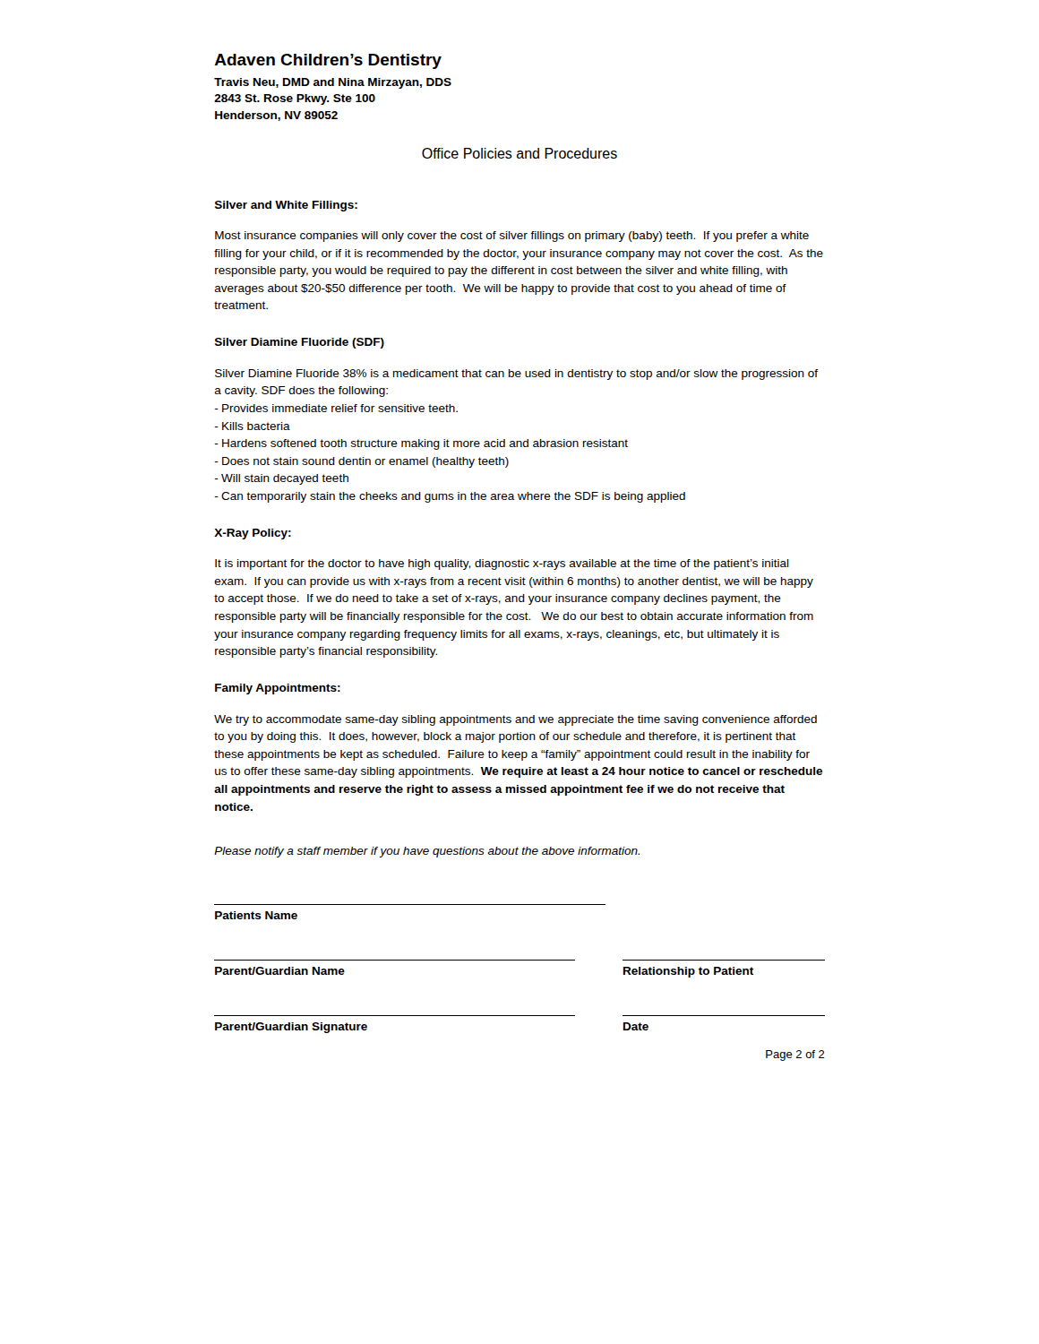Adaven Children’s Dentistry
Travis Neu, DMD and Nina Mirzayan, DDS
2843 St. Rose Pkwy. Ste 100
Henderson, NV 89052
Office Policies and Procedures
Silver and White Fillings:
Most insurance companies will only cover the cost of silver fillings on primary (baby) teeth. If you prefer a white filling for your child, or if it is recommended by the doctor, your insurance company may not cover the cost. As the responsible party, you would be required to pay the different in cost between the silver and white filling, with averages about $20-$50 difference per tooth. We will be happy to provide that cost to you ahead of time of treatment.
Silver Diamine Fluoride (SDF)
Silver Diamine Fluoride 38% is a medicament that can be used in dentistry to stop and/or slow the progression of a cavity. SDF does the following:
Provides immediate relief for sensitive teeth.
Kills bacteria
Hardens softened tooth structure making it more acid and abrasion resistant
Does not stain sound dentin or enamel (healthy teeth)
Will stain decayed teeth
Can temporarily stain the cheeks and gums in the area where the SDF is being applied
X-Ray Policy:
It is important for the doctor to have high quality, diagnostic x-rays available at the time of the patient’s initial exam. If you can provide us with x-rays from a recent visit (within 6 months) to another dentist, we will be happy to accept those. If we do need to take a set of x-rays, and your insurance company declines payment, the responsible party will be financially responsible for the cost. We do our best to obtain accurate information from your insurance company regarding frequency limits for all exams, x-rays, cleanings, etc, but ultimately it is responsible party’s financial responsibility.
Family Appointments:
We try to accommodate same-day sibling appointments and we appreciate the time saving convenience afforded to you by doing this. It does, however, block a major portion of our schedule and therefore, it is pertinent that these appointments be kept as scheduled. Failure to keep a “family” appointment could result in the inability for us to offer these same-day sibling appointments. We require at least a 24 hour notice to cancel or reschedule all appointments and reserve the right to assess a missed appointment fee if we do not receive that notice.
Please notify a staff member if you have questions about the above information.
Patients Name
Parent/Guardian Name
Relationship to Patient
Parent/Guardian Signature
Date
Page 2 of 2